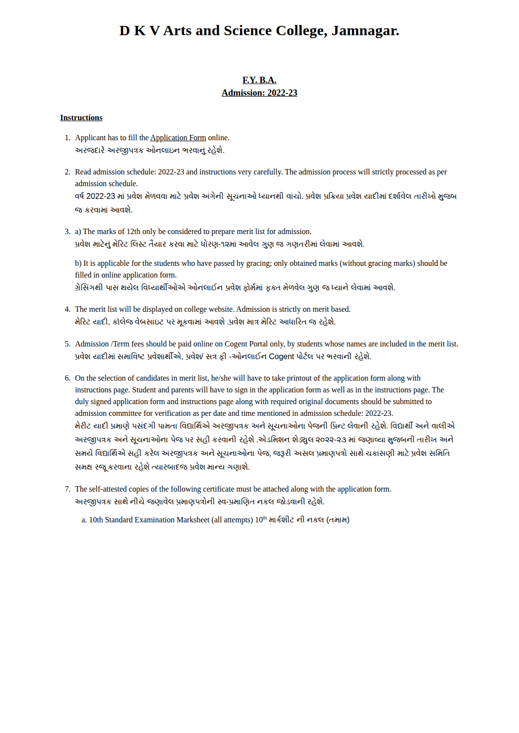D K V Arts and Science College, Jamnagar.
F.Y. B.A.
Admission: 2022-23
Instructions
Applicant has to fill the Application Form online.
અરજદારે અરજીપત્રક ઓનલાઇન ભરવાનું રહેશે.
Read admission schedule: 2022-23 and instructions very carefully. The admission process will strictly processed as per admission schedule.
વર્ષ 2022-23 માં પ્રવેશ મેળવવા માટે પ્રવેશ અંગેની સૂચનાઓ ધ્યાનથી વાંચો. પ્રવેશ પ્રક્રિયા પ્રવેશ યાદીમાં દર્શાવેલ તારીખો મુજબ જ કરવામાં આવશે.
a) The marks of 12th only be considered to prepare merit list for admission.
પ્રવેશ માટેનું મેરિટ લિસ્ટ તૈયાર કરવા માટે ધોરણ-૧૨માં આવેલ ગુણ જ ગણતરીમાં લેવામાં આવશે.
b) It is applicable for the students who have passed by gracing; only obtained marks (without gracing marks) should be filled in online application form.
ગ્રેસિંગથી પાસ થયેલ વિધ્યાર્થીઓએ ઓનલાઈન પ્રવેશ ફોર્મમાં ફક્ત મેળવેલ ગુણ જ ધ્યાને લેવામાં આવશે.
The merit list will be displayed on college website. Admission is strictly on merit based.
મેરિટ યાદી, કૉલેજ વેબસાઇટ પર મૂકવામાં આવશે .પ્રવેશ માત્ર મેરિટ આધારિત જ રહેશે.
Admission /Term fees should be paid online on Cogent Portal only, by students whose names are included in the merit list.
પ્રવેશ યાદીમાં સમાવિષ્ટ પ્રવેશાર્થીએ, પ્રવેશ/ સત્ર ફી -ઓનલાઈન Cogent પોર્ટલ પર ભરવાની રહેશે.
On the selection of candidates in merit list, he/she will have to take printout of the application form along with instructions page. Student and parents will have to sign in the application form as well as in the instructions page. The duly signed application form and instructions page along with required original documents should be submitted to admission committee for verification as per date and time mentioned in admission schedule: 2022-23.
મેરીટ યાદી પ્રમાણે પસંદગી પામતા વિદ્યાર્થિએ અરજીપત્રક અને સૂચનાઓના પેજની પ્રિન્ટ લેવાની રહેશે. વિદ્યાર્થી અને વાલીએ અરજીપત્રક અને સૂચનાઓના પેજ પર સહી કરવાની રહેશે .એડમિશન શેડ્યુલ ૨૦૨૨-૨૩ માં જણાવ્યા મુજબની તારીખ અને સમયે વિદ્યાર્થિએ સહી કરેલ અરજીપત્રક અને સૂચનાઓના પેજ, જરૂરી અસલ પ્રમાણપત્રો સાથે ચકાસણી માટે પ્રવેશ સમિતિ સમક્ષ રજૂ કરવાના રહેશે ત્યારબાદજ પ્રવેશ માન્ય ગણાશે.
The self-attested copies of the following certificate must be attached along with the application form.
અરજીપત્રક સાથે નીચે જણાવેલ પ્રમાણપત્રોની સ્વ-પ્રમાણિત નકલ જોડવાની રહેશે.
10th Standard Examination Marksheet (all attempts) 10th માર્કશીટ ની નકલ (તમામ)